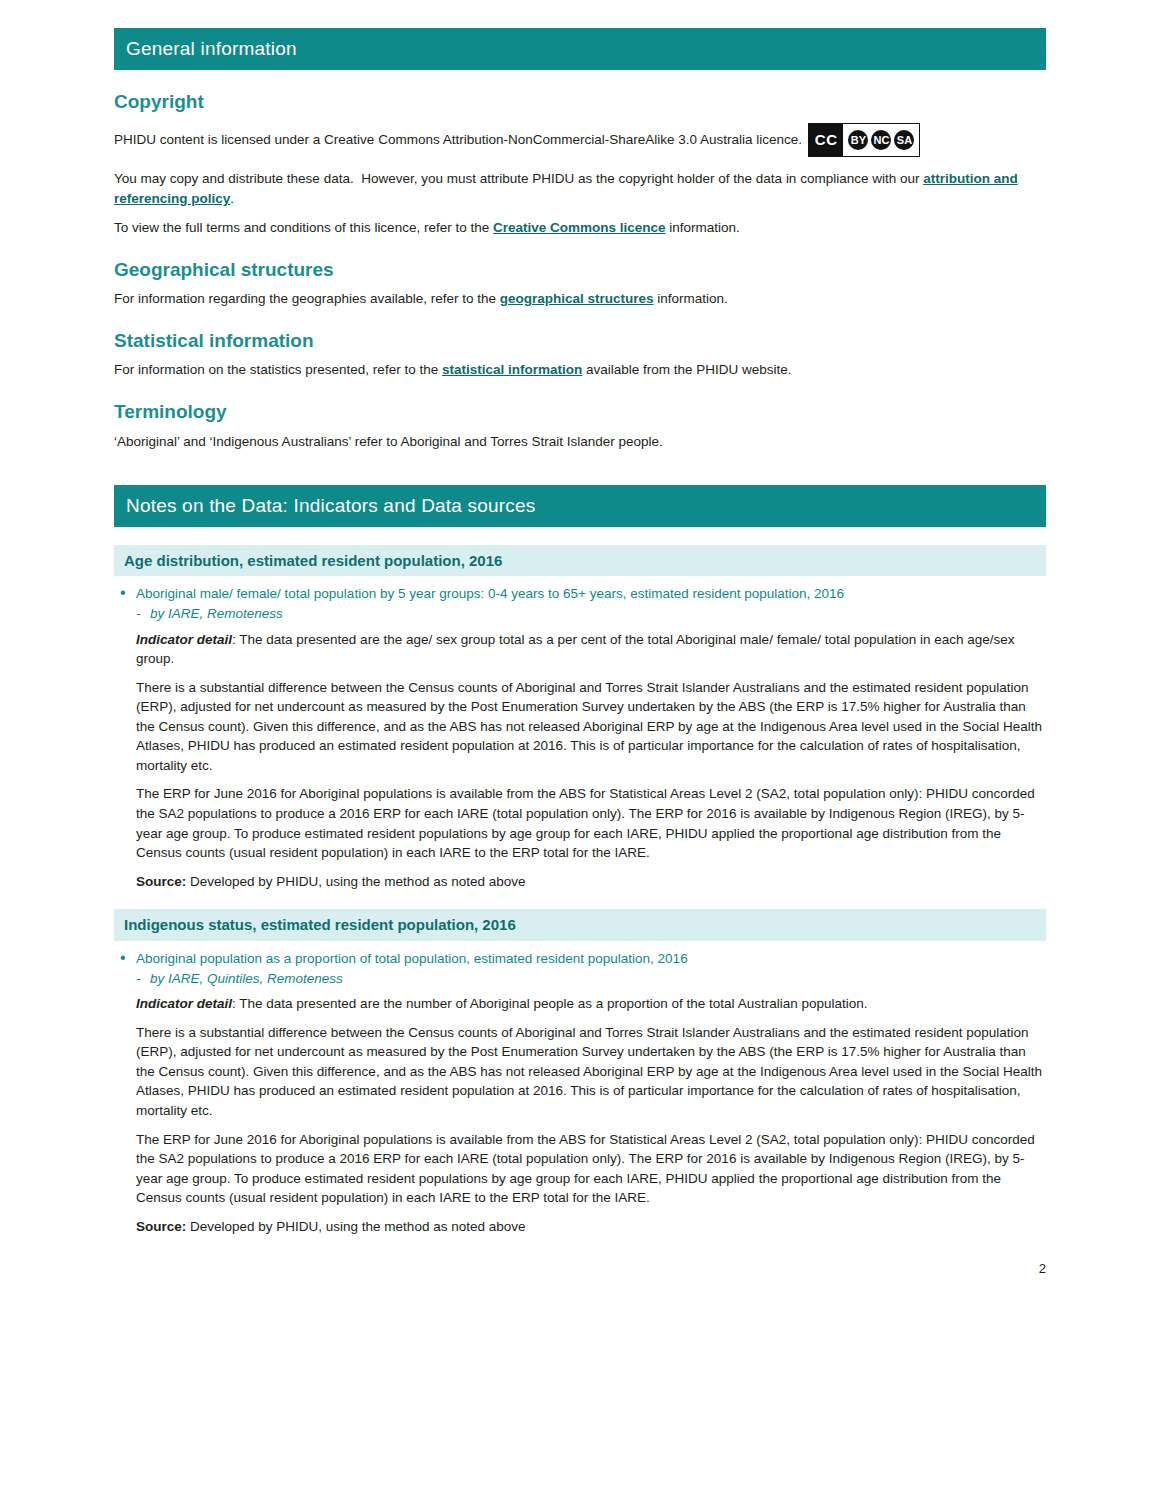General information
Copyright
PHIDU content is licensed under a Creative Commons Attribution-NonCommercial-ShareAlike 3.0 Australia licence. CC BY NC SA
You may copy and distribute these data. However, you must attribute PHIDU as the copyright holder of the data in compliance with our attribution and referencing policy.
To view the full terms and conditions of this licence, refer to the Creative Commons licence information.
Geographical structures
For information regarding the geographies available, refer to the geographical structures information.
Statistical information
For information on the statistics presented, refer to the statistical information available from the PHIDU website.
Terminology
‘Aboriginal’ and ‘Indigenous Australians’ refer to Aboriginal and Torres Strait Islander people.
Notes on the Data: Indicators and Data sources
Age distribution, estimated resident population, 2016
Aboriginal male/ female/ total population by 5 year groups: 0-4 years to 65+ years, estimated resident population, 2016
by IARE, Remoteness
Indicator detail: The data presented are the age/ sex group total as a per cent of the total Aboriginal male/ female/ total population in each age/sex group.
There is a substantial difference between the Census counts of Aboriginal and Torres Strait Islander Australians and the estimated resident population (ERP), adjusted for net undercount as measured by the Post Enumeration Survey undertaken by the ABS (the ERP is 17.5% higher for Australia than the Census count). Given this difference, and as the ABS has not released Aboriginal ERP by age at the Indigenous Area level used in the Social Health Atlases, PHIDU has produced an estimated resident population at 2016. This is of particular importance for the calculation of rates of hospitalisation, mortality etc.
The ERP for June 2016 for Aboriginal populations is available from the ABS for Statistical Areas Level 2 (SA2, total population only): PHIDU concorded the SA2 populations to produce a 2016 ERP for each IARE (total population only). The ERP for 2016 is available by Indigenous Region (IREG), by 5-year age group. To produce estimated resident populations by age group for each IARE, PHIDU applied the proportional age distribution from the Census counts (usual resident population) in each IARE to the ERP total for the IARE.
Source: Developed by PHIDU, using the method as noted above
Indigenous status, estimated resident population, 2016
Aboriginal population as a proportion of total population, estimated resident population, 2016
by IARE, Quintiles, Remoteness
Indicator detail: The data presented are the number of Aboriginal people as a proportion of the total Australian population.
There is a substantial difference between the Census counts of Aboriginal and Torres Strait Islander Australians and the estimated resident population (ERP), adjusted for net undercount as measured by the Post Enumeration Survey undertaken by the ABS (the ERP is 17.5% higher for Australia than the Census count). Given this difference, and as the ABS has not released Aboriginal ERP by age at the Indigenous Area level used in the Social Health Atlases, PHIDU has produced an estimated resident population at 2016. This is of particular importance for the calculation of rates of hospitalisation, mortality etc.
The ERP for June 2016 for Aboriginal populations is available from the ABS for Statistical Areas Level 2 (SA2, total population only): PHIDU concorded the SA2 populations to produce a 2016 ERP for each IARE (total population only). The ERP for 2016 is available by Indigenous Region (IREG), by 5-year age group. To produce estimated resident populations by age group for each IARE, PHIDU applied the proportional age distribution from the Census counts (usual resident population) in each IARE to the ERP total for the IARE.
Source: Developed by PHIDU, using the method as noted above
2